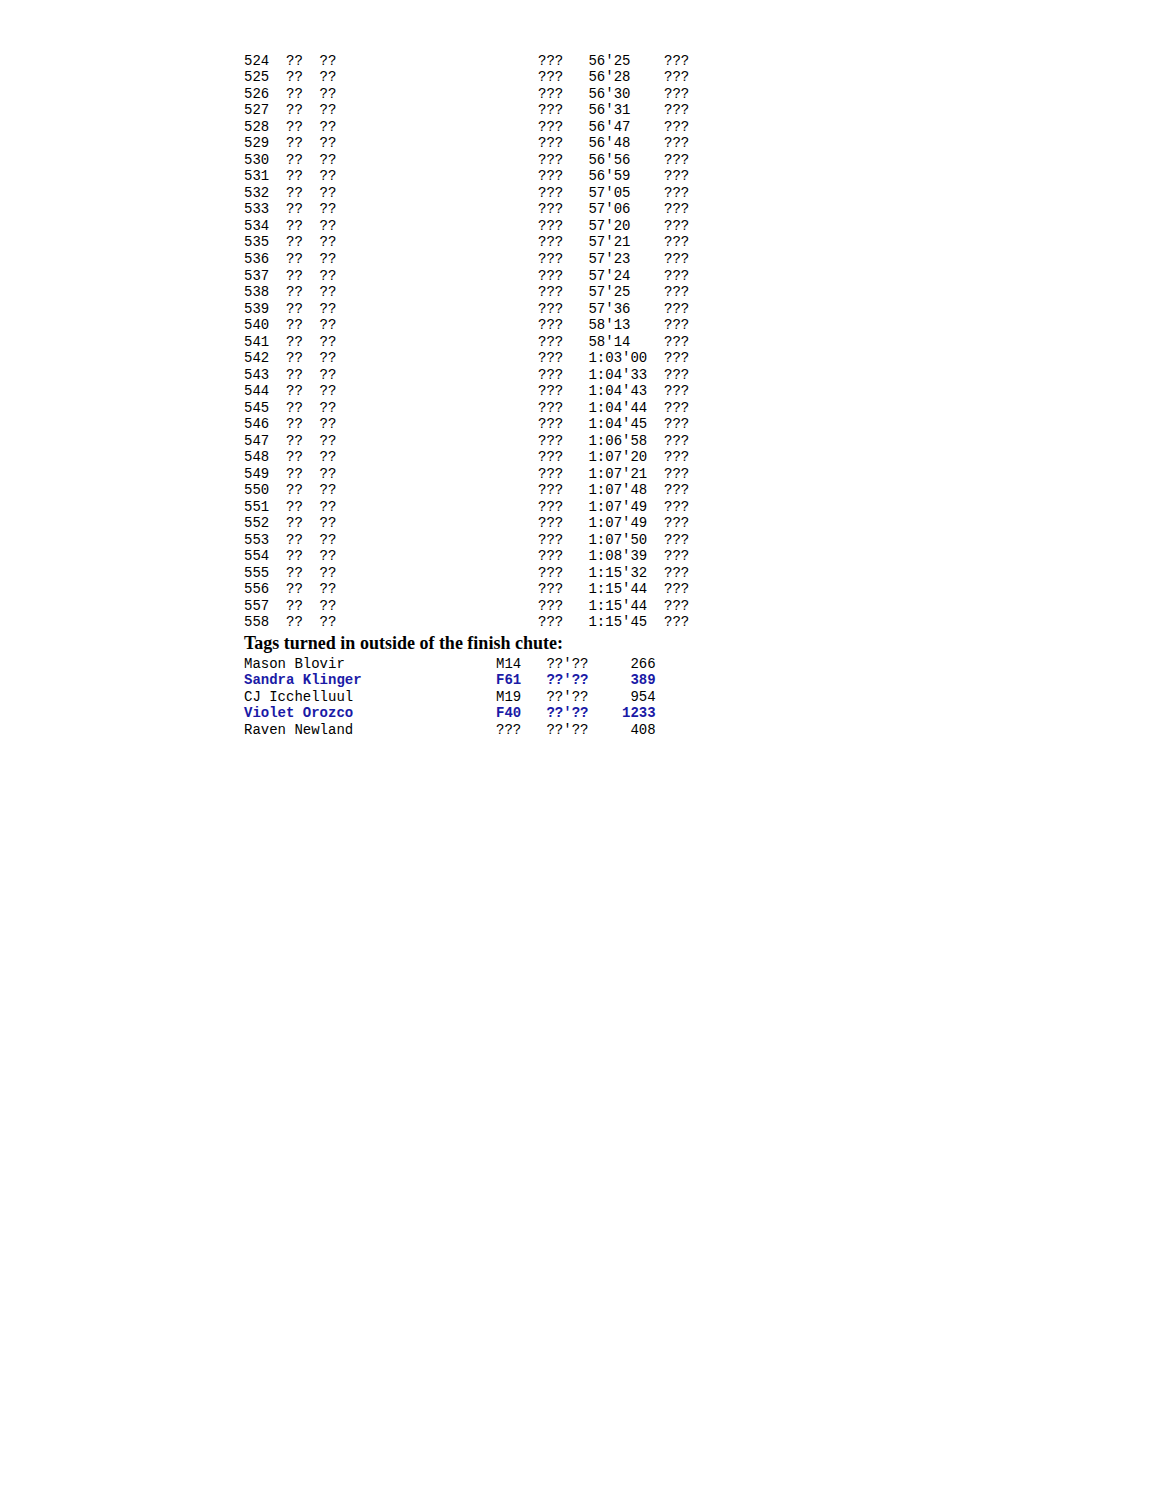524  ??  ??                        ???   56'25    ???
525  ??  ??                        ???   56'28    ???
526  ??  ??                        ???   56'30    ???
527  ??  ??                        ???   56'31    ???
528  ??  ??                        ???   56'47    ???
529  ??  ??                        ???   56'48    ???
530  ??  ??                        ???   56'56    ???
531  ??  ??                        ???   56'59    ???
532  ??  ??                        ???   57'05    ???
533  ??  ??                        ???   57'06    ???
534  ??  ??                        ???   57'20    ???
535  ??  ??                        ???   57'21    ???
536  ??  ??                        ???   57'23    ???
537  ??  ??                        ???   57'24    ???
538  ??  ??                        ???   57'25    ???
539  ??  ??                        ???   57'36    ???
540  ??  ??                        ???   58'13    ???
541  ??  ??                        ???   58'14    ???
542  ??  ??                        ???   1:03'00  ???
543  ??  ??                        ???   1:04'33  ???
544  ??  ??                        ???   1:04'43  ???
545  ??  ??                        ???   1:04'44  ???
546  ??  ??                        ???   1:04'45  ???
547  ??  ??                        ???   1:06'58  ???
548  ??  ??                        ???   1:07'20  ???
549  ??  ??                        ???   1:07'21  ???
550  ??  ??                        ???   1:07'48  ???
551  ??  ??                        ???   1:07'49  ???
552  ??  ??                        ???   1:07'49  ???
553  ??  ??                        ???   1:07'50  ???
554  ??  ??                        ???   1:08'39  ???
555  ??  ??                        ???   1:15'32  ???
556  ??  ??                        ???   1:15'44  ???
557  ??  ??                        ???   1:15'44  ???
558  ??  ??                        ???   1:15'45  ???
Tags turned in outside of the finish chute:
Mason Blovir                  M14   ??'??     266
Sandra Klinger                F61   ??'??     389
CJ Icchelluul                 M19   ??'??     954
Violet Orozco                 F40   ??'??    1233
Raven Newland                 ???   ??'??     408